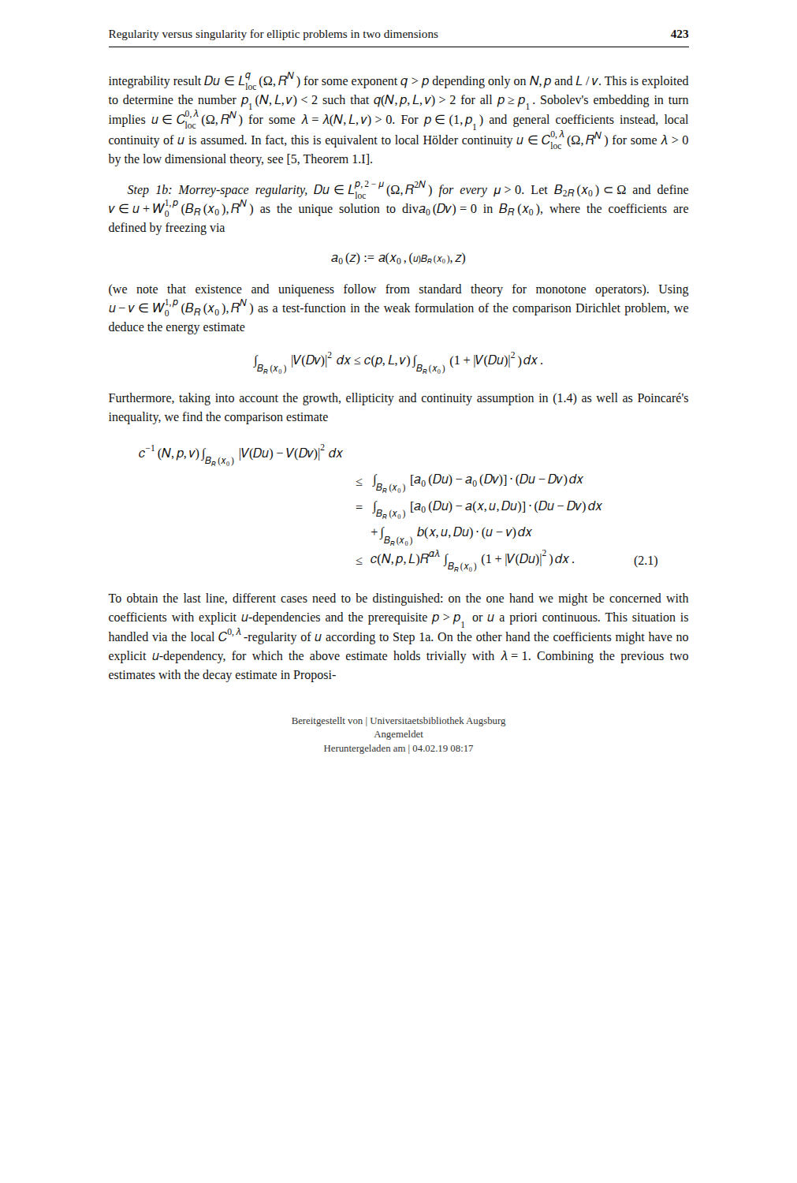Regularity versus singularity for elliptic problems in two dimensions 423
integrability result Du∈Llocq(Ω,RN) for some exponent q>p depending only on N,p and L/ν. This is exploited to determine the number p1(N,L,ν)<2 such that q(N,p,L,ν)>2 for all p≥p1. Sobolev's embedding in turn implies u∈Cloc0,λ(Ω,RN) for some λ=λ(N,L,ν)>0. For p∈(1,p1) and general coefficients instead, local continuity of u is assumed. In fact, this is equivalent to local Hölder continuity u∈Cloc0,λ(Ω,RN) for some λ>0 by the low dimensional theory, see [5, Theorem 1.I].
Step 1b: Morrey-space regularity, Du∈Llocp,2−μ(Ω,R2N) for every μ>0. Let B2R(x0)⊂Ω and define v∈u+W01,p(BR(x0),RN) as the unique solution to div⁡a0(Dv)=0 in BR(x0), where the coefficients are defined by freezing via
a0(z) := a(x0, (u)BR(x0) ,z)
(we note that existence and uniqueness follow from standard theory for monotone operators). Using u−v∈W01,p(BR(x0),RN) as a test-function in the weak formulation of the comparison Dirichlet problem, we deduce the energy estimate
∫BR(x0) |V(Dv)|2 dx ≤ c(p,L,ν) ∫BR(x0) (1+|V(Du)|2) dx.
Furthermore, taking into account the growth, ellipticity and continuity assumption in (1.4) as well as Poincaré's inequality, we find the comparison estimate
c−1(N,p,ν) ∫BR(x0) |V(Du)−V(Dv)|2 dx
≤
∫BR(x0) [a0(Du)−a0(Dv)] ⋅(Du−Dv) dx
=
∫BR(x0) [a0(Du)−a(x,u,Du)] ⋅(Du−Dv) dx
+ ∫BR(x0) b(x,u,Du) ⋅(u−v) dx
≤
c(N,p,L) Rαλ ∫BR(x0) (1+|V(Du)|2) dx.
(2.1)
To obtain the last line, different cases need to be distinguished: on the one hand we might be concerned with coefficients with explicit u-dependencies and the prerequisite p>p1 or u a priori continuous. This situation is handled via the local C0,λ-regularity of u according to Step 1a. On the other hand the coefficients might have no explicit u-dependency, for which the above estimate holds trivially with λ=1. Combining the previous two estimates with the decay estimate in Proposi-
Bereitgestellt von | Universitaetsbibliothek Augsburg
Angemeldet
Heruntergeladen am | 04.02.19 08:17